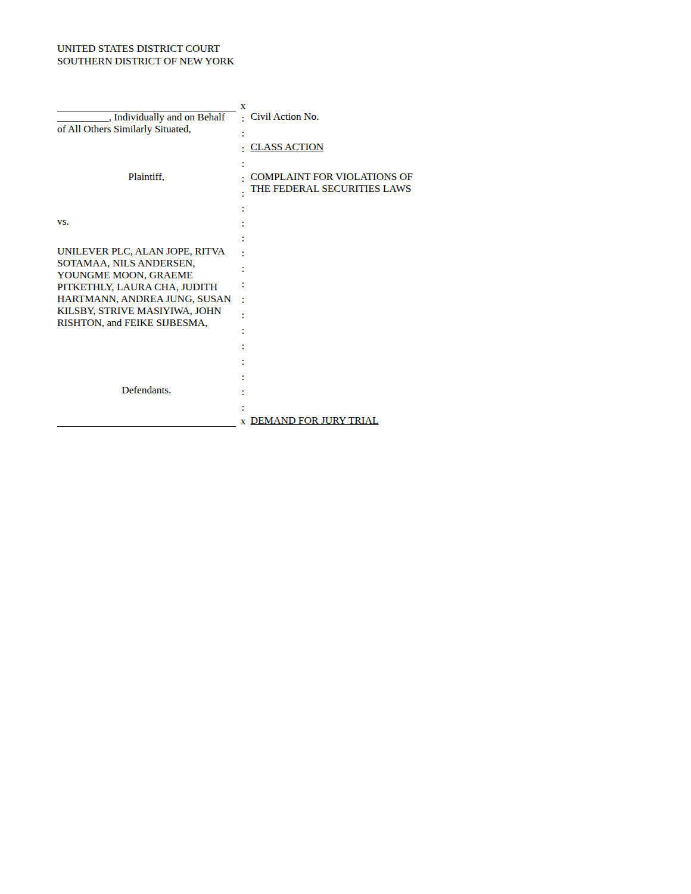UNITED STATES DISTRICT COURT
SOUTHERN DISTRICT OF NEW YORK
| | x | |
| __________, Individually and on Behalf of All Others Similarly Situated, | : : | Civil Action No. |
| | : | CLASS ACTION |
| | : | |
| Plaintiff, | : : | COMPLAINT FOR VIOLATIONS OF THE FEDERAL SECURITIES LAWS |
| | : | |
| vs. | : | |
| | : | |
| UNILEVER PLC, ALAN JOPE, RITVA SOTAMAA, NILS ANDERSEN, YOUNGME MOON, GRAEME PITKETHLY, LAURA CHA, JUDITH HARTMANN, ANDREA JUNG, SUSAN KILSBY, STRIVE MASIYIWA, JOHN RISHTON, and FEIKE SIJBESMA, | : : : : : : : : | |
| | : | |
| Defendants. | : | |
| | : | |
| | x | DEMAND FOR JURY TRIAL |